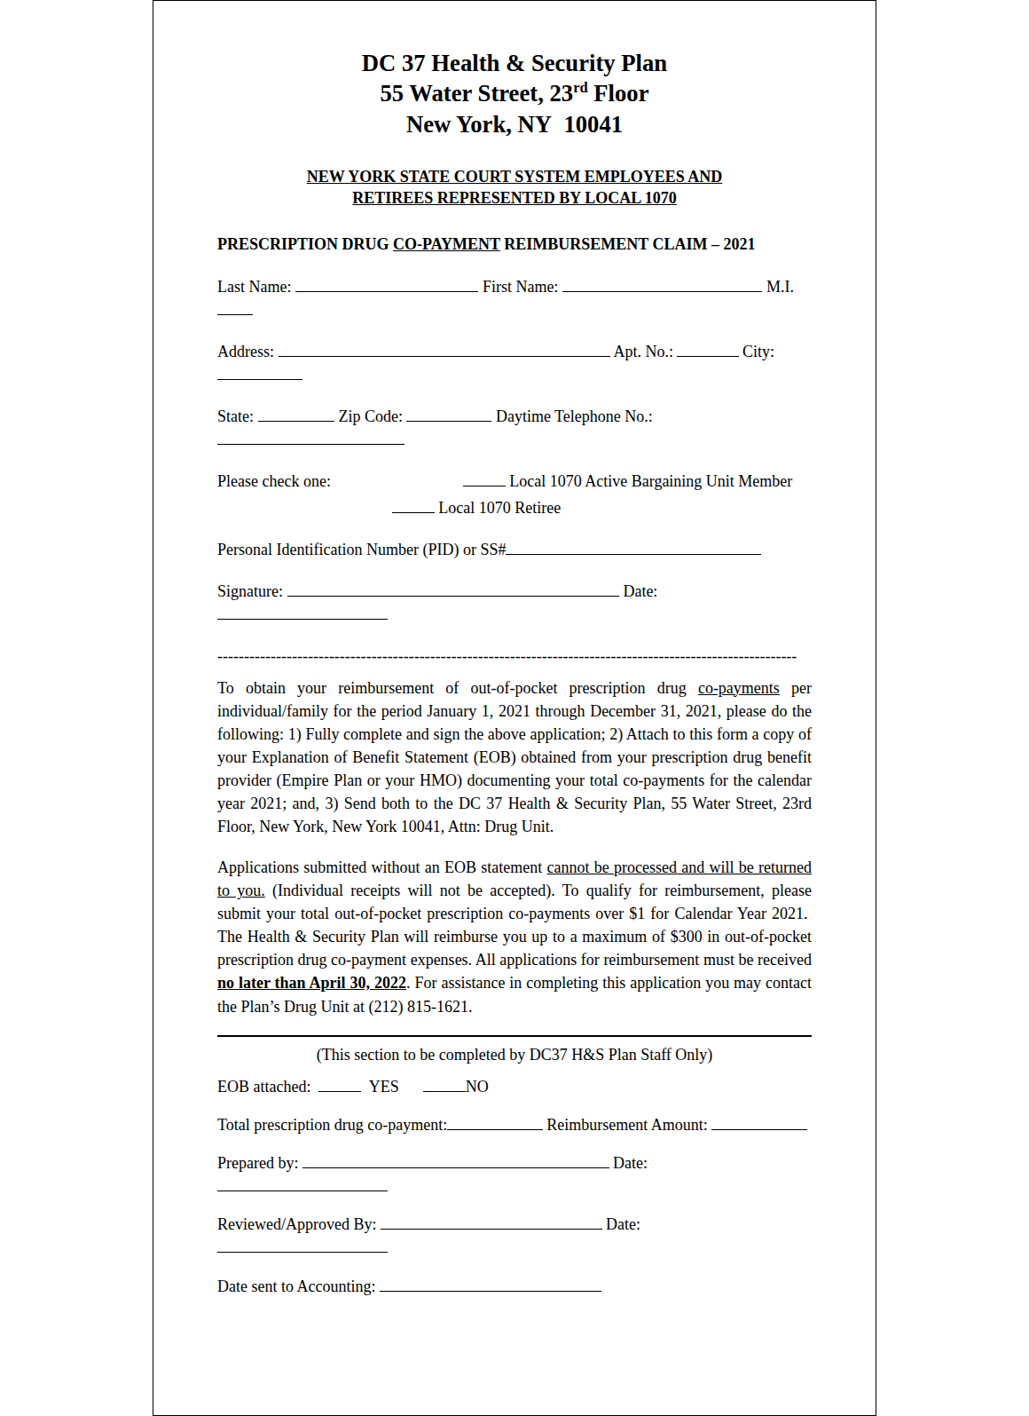DC 37 Health & Security Plan
55 Water Street, 23rd Floor
New York, NY 10041
NEW YORK STATE COURT SYSTEM EMPLOYEES AND
RETIREES REPRESENTED BY LOCAL 1070
PRESCRIPTION DRUG CO-PAYMENT REIMBURSEMENT CLAIM – 2021
Last Name: First Name: M.I.
Address: Apt. No.: City:
State: Zip Code: Daytime Telephone No.:
Please check one: Local 1070 Active Bargaining Unit Member
Local 1070 Retiree
Personal Identification Number (PID) or SS#
Signature: Date:
-------------------------------------------------------------------------------------------------------------
To obtain your reimbursement of out-of-pocket prescription drug co-payments per individual/family for the period January 1, 2021 through December 31, 2021, please do the following: 1) Fully complete and sign the above application; 2) Attach to this form a copy of your Explanation of Benefit Statement (EOB) obtained from your prescription drug benefit provider (Empire Plan or your HMO) documenting your total co-payments for the calendar year 2021; and, 3) Send both to the DC 37 Health & Security Plan, 55 Water Street, 23rd Floor, New York, New York 10041, Attn: Drug Unit.
Applications submitted without an EOB statement cannot be processed and will be returned to you. (Individual receipts will not be accepted). To qualify for reimbursement, please submit your total out-of-pocket prescription co-payments over $1 for Calendar Year 2021. The Health & Security Plan will reimburse you up to a maximum of $300 in out-of-pocket prescription drug co-payment expenses. All applications for reimbursement must be received no later than April 30, 2022. For assistance in completing this application you may contact the Plan’s Drug Unit at (212) 815-1621.
(This section to be completed by DC37 H&S Plan Staff Only)
EOB attached: YES NO
Total prescription drug co-payment: Reimbursement Amount:
Prepared by: Date:
Reviewed/Approved By: Date:
Date sent to Accounting: